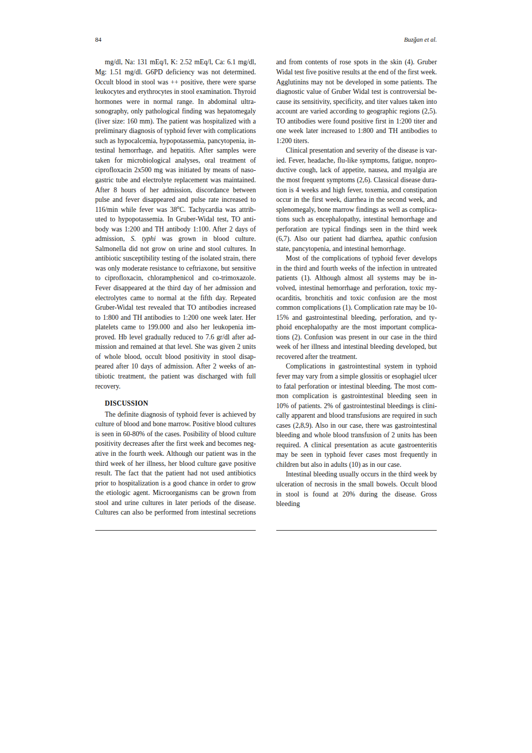84 Buzğan et al.
mg/dl, Na: 131 mEq/l, K: 2.52 mEq/l, Ca: 6.1 mg/dl, Mg: 1.51 mg/dl. G6PD deficiency was not determined. Occult blood in stool was ++ positive, there were sparse leukocytes and erythrocytes in stool examination. Thyroid hormones were in normal range. In abdominal ultrasonography, only pathological finding was hepatomegaly (liver size: 160 mm). The patient was hospitalized with a preliminary diagnosis of typhoid fever with complications such as hypocalcemia, hypopotassemia, pancytopenia, intestinal hemorrhage, and hepatitis. After samples were taken for microbiological analyses, oral treatment of ciprofloxacin 2x500 mg was initiated by means of nasogastric tube and electrolyte replacement was maintained. After 8 hours of her admission, discordance between pulse and fever disappeared and pulse rate increased to 116/min while fever was 38oC. Tachycardia was attributed to hypopotassemia. In Gruber-Widal test, TO antibody was 1:200 and TH antibody 1:100. After 2 days of admission, S. typhi was grown in blood culture. Salmonella did not grow on urine and stool cultures. In antibiotic susceptibility testing of the isolated strain, there was only moderate resistance to ceftriaxone, but sensitive to ciprofloxacin, chloramphenicol and co-trimoxazole. Fever disappeared at the third day of her admission and electrolytes came to normal at the fifth day. Repeated Gruber-Widal test revealed that TO antibodies increased to 1:800 and TH antibodies to 1:200 one week later. Her platelets came to 199.000 and also her leukopenia improved. Hb level gradually reduced to 7.6 gr/dl after admission and remained at that level. She was given 2 units of whole blood, occult blood positivity in stool disappeared after 10 days of admission. After 2 weeks of antibiotic treatment, the patient was discharged with full recovery.
DISCUSSION
The definite diagnosis of typhoid fever is achieved by culture of blood and bone marrow. Positive blood cultures is seen in 60-80% of the cases. Posibility of blood culture positivity decreases after the first week and becomes negative in the fourth week. Although our patient was in the third week of her illness, her blood culture gave positive result. The fact that the patient had not used antibiotics prior to hospitalization is a good chance in order to grow the etiologic agent. Microorganisms can be grown from stool and urine cultures in later periods of the disease. Cultures can also be performed from intestinal secretions and from contents of rose spots in the skin (4). Gruber Widal test five positive results at the end of the first week. Agglutinins may not be developed in some patients. The diagnostic value of Gruber Widal test is controversial because its sensitivity, specificity, and titer values taken into account are varied according to geographic regions (2,5). TO antibodies were found positive first in 1:200 titer and one week later increased to 1:800 and TH antibodies to 1:200 titers.
Clinical presentation and severity of the disease is varied. Fever, headache, flu-like symptoms, fatigue, nonproductive cough, lack of appetite, nausea, and myalgia are the most frequent symptoms (2,6). Classical disease duration is 4 weeks and high fever, toxemia, and constipation occur in the first week, diarrhea in the second week, and splenomegaly, bone marrow findings as well as complications such as encephalopathy, intestinal hemorrhage and perforation are typical findings seen in the third week (6,7). Also our patient had diarrhea, apathic confusion state, pancytopenia, and intestinal hemorrhage.
Most of the complications of typhoid fever develops in the third and fourth weeks of the infection in untreated patients (1). Although almost all systems may be involved, intestinal hemorrhage and perforation, toxic myocarditis, bronchitis and toxic confusion are the most common complications (1). Complication rate may be 10-15% and gastrointestinal bleeding, perforation, and typhoid encephalopathy are the most important complications (2). Confusion was present in our case in the third week of her illness and intestinal bleeding developed, but recovered after the treatment.
Complications in gastrointestinal system in typhoid fever may vary from a simple glossitis or esophagiel ulcer to fatal perforation or intestinal bleeding. The most common complication is gastrointestinal bleeding seen in 10% of patients. 2% of gastrointestinal bleedings is clinically apparent and blood transfusions are required in such cases (2,8,9). Also in our case, there was gastrointestinal bleeding and whole blood transfusion of 2 units has been required. A clinical presentation as acute gastroenteritis may be seen in typhoid fever cases most frequently in children but also in adults (10) as in our case.
Intestinal bleeding usually occurs in the third week by ulceration of necrosis in the small bowels. Occult blood in stool is found at 20% during the disease. Gross bleeding